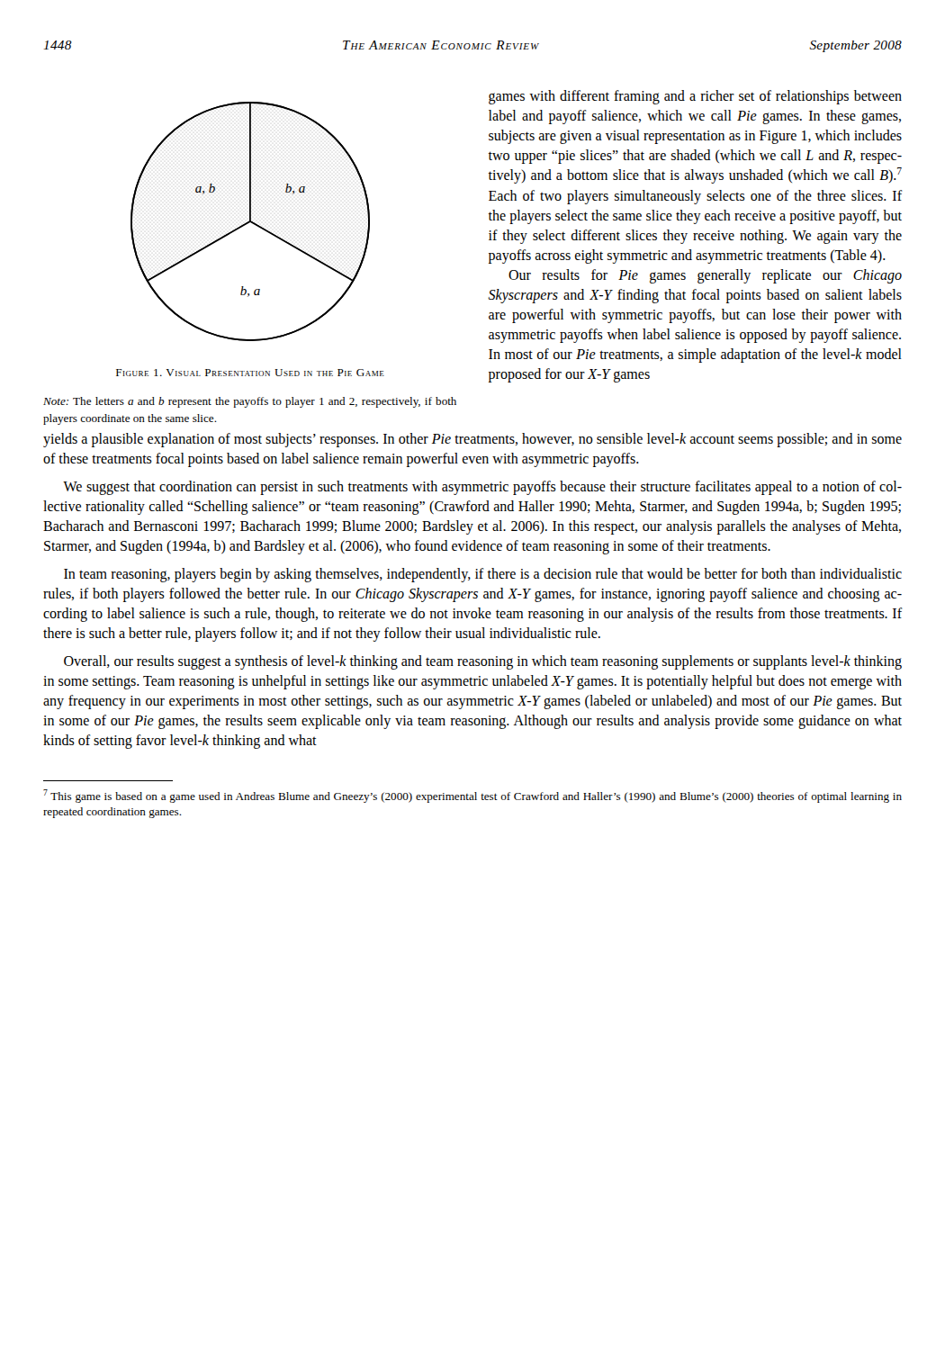1448 The American Economic Review September 2008
a, b b, a b, a
Figure 1. Visual Presentation Used in the Pie Game
Note: The letters a and b represent the payoffs to player 1 and 2, respectively, if both players coordinate on the same slice.
games with different framing and a richer set of relationships between label and payoff salience, which we call Pie games. In these games, subjects are given a visual representation as in Figure 1, which includes two upper “pie slices” that are shaded (which we call L and R, respectively) and a bottom slice that is always unshaded (which we call B).7 Each of two players simultaneously selects one of the three slices. If the players select the same slice they each receive a positive payoff, but if they select different slices they receive nothing. We again vary the payoffs across eight symmetric and asymmetric treatments (Table 4).
Our results for Pie games generally replicate our Chicago Skyscrapers and X-Y finding that focal points based on salient labels are powerful with symmetric payoffs, but can lose their power with asymmetric payoffs when label salience is opposed by payoff salience. In most of our Pie treatments, a simple adaptation of the level-k model proposed for our X-Y games
yields a plausible explanation of most subjects’ responses. In other Pie treatments, however, no sensible level-k account seems possible; and in some of these treatments focal points based on label salience remain powerful even with asymmetric payoffs.
We suggest that coordination can persist in such treatments with asymmetric payoffs because their structure facilitates appeal to a notion of collective rationality called “Schelling salience” or “team reasoning” (Crawford and Haller 1990; Mehta, Starmer, and Sugden 1994a, b; Sugden 1995; Bacharach and Bernasconi 1997; Bacharach 1999; Blume 2000; Bardsley et al. 2006). In this respect, our analysis parallels the analyses of Mehta, Starmer, and Sugden (1994a, b) and Bardsley et al. (2006), who found evidence of team reasoning in some of their treatments.
In team reasoning, players begin by asking themselves, independently, if there is a decision rule that would be better for both than individualistic rules, if both players followed the better rule. In our Chicago Skyscrapers and X-Y games, for instance, ignoring payoff salience and choosing according to label salience is such a rule, though, to reiterate we do not invoke team reasoning in our analysis of the results from those treatments. If there is such a better rule, players follow it; and if not they follow their usual individualistic rule.
Overall, our results suggest a synthesis of level-k thinking and team reasoning in which team reasoning supplements or supplants level-k thinking in some settings. Team reasoning is unhelpful in settings like our asymmetric unlabeled X-Y games. It is potentially helpful but does not emerge with any frequency in our experiments in most other settings, such as our asymmetric X-Y games (labeled or unlabeled) and most of our Pie games. But in some of our Pie games, the results seem explicable only via team reasoning. Although our results and analysis provide some guidance on what kinds of setting favor level-k thinking and what
7 This game is based on a game used in Andreas Blume and Gneezy’s (2000) experimental test of Crawford and Haller’s (1990) and Blume’s (2000) theories of optimal learning in repeated coordination games.